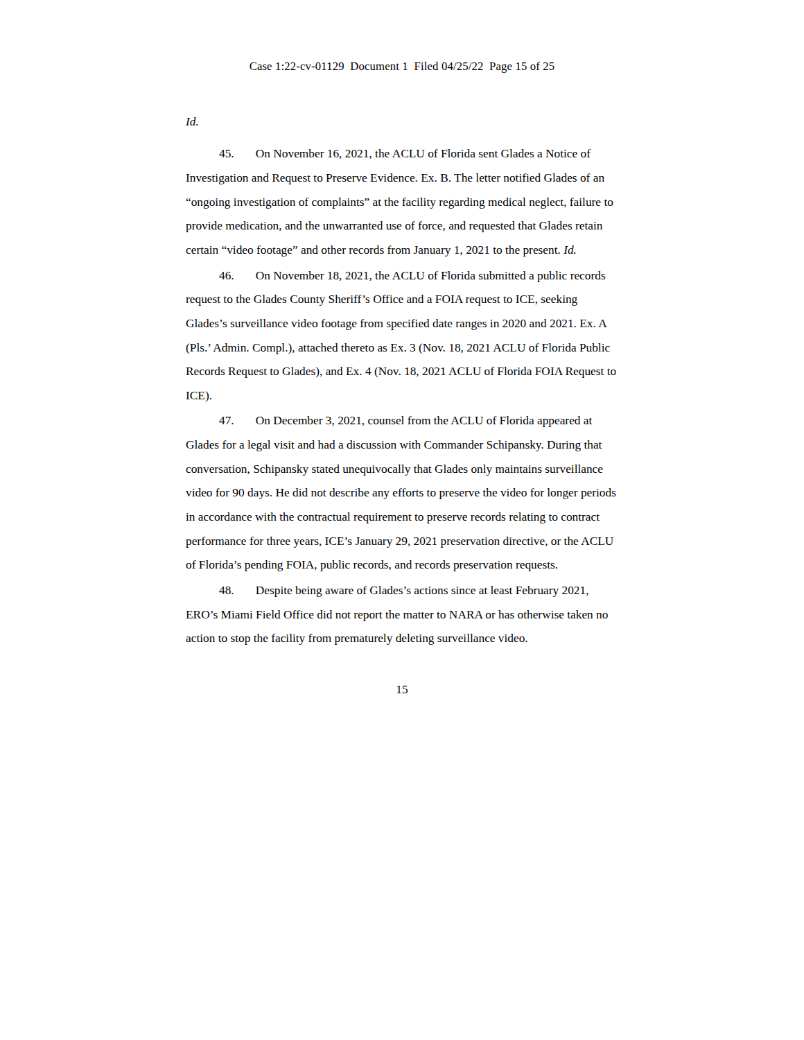Case 1:22-cv-01129 Document 1 Filed 04/25/22 Page 15 of 25
Id.
45. On November 16, 2021, the ACLU of Florida sent Glades a Notice of Investigation and Request to Preserve Evidence. Ex. B. The letter notified Glades of an “ongoing investigation of complaints” at the facility regarding medical neglect, failure to provide medication, and the unwarranted use of force, and requested that Glades retain certain “video footage” and other records from January 1, 2021 to the present. Id.
46. On November 18, 2021, the ACLU of Florida submitted a public records request to the Glades County Sheriff’s Office and a FOIA request to ICE, seeking Glades’s surveillance video footage from specified date ranges in 2020 and 2021. Ex. A (Pls.’ Admin. Compl.), attached thereto as Ex. 3 (Nov. 18, 2021 ACLU of Florida Public Records Request to Glades), and Ex. 4 (Nov. 18, 2021 ACLU of Florida FOIA Request to ICE).
47. On December 3, 2021, counsel from the ACLU of Florida appeared at Glades for a legal visit and had a discussion with Commander Schipansky. During that conversation, Schipansky stated unequivocally that Glades only maintains surveillance video for 90 days. He did not describe any efforts to preserve the video for longer periods in accordance with the contractual requirement to preserve records relating to contract performance for three years, ICE’s January 29, 2021 preservation directive, or the ACLU of Florida’s pending FOIA, public records, and records preservation requests.
48. Despite being aware of Glades’s actions since at least February 2021, ERO’s Miami Field Office did not report the matter to NARA or has otherwise taken no action to stop the facility from prematurely deleting surveillance video.
15